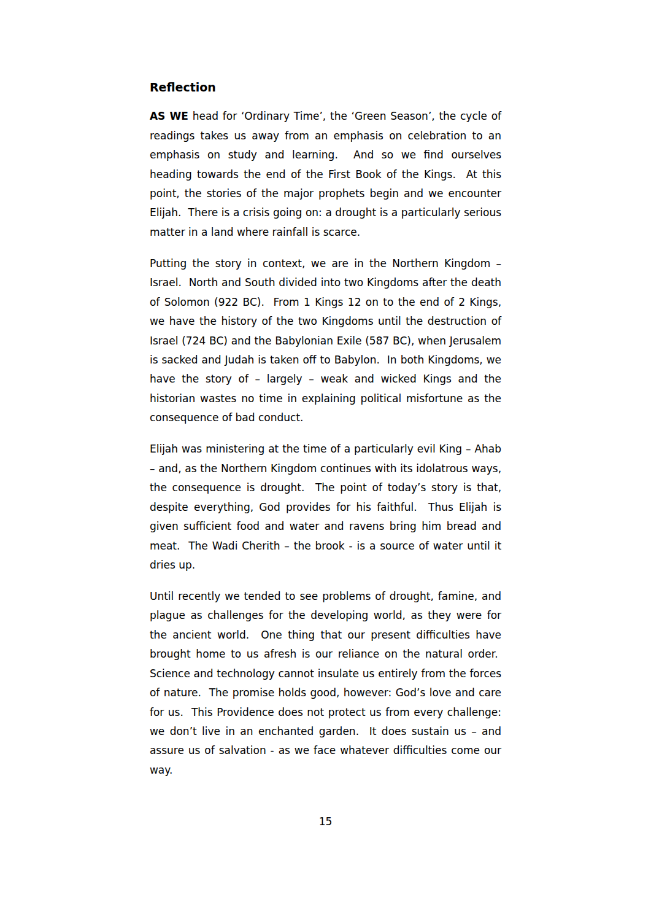Reflection
AS WE head for ‘Ordinary Time’, the ‘Green Season’, the cycle of readings takes us away from an emphasis on celebration to an emphasis on study and learning. And so we find ourselves heading towards the end of the First Book of the Kings. At this point, the stories of the major prophets begin and we encounter Elijah. There is a crisis going on: a drought is a particularly serious matter in a land where rainfall is scarce.
Putting the story in context, we are in the Northern Kingdom – Israel. North and South divided into two Kingdoms after the death of Solomon (922 BC). From 1 Kings 12 on to the end of 2 Kings, we have the history of the two Kingdoms until the destruction of Israel (724 BC) and the Babylonian Exile (587 BC), when Jerusalem is sacked and Judah is taken off to Babylon. In both Kingdoms, we have the story of – largely – weak and wicked Kings and the historian wastes no time in explaining political misfortune as the consequence of bad conduct.
Elijah was ministering at the time of a particularly evil King – Ahab – and, as the Northern Kingdom continues with its idolatrous ways, the consequence is drought. The point of today’s story is that, despite everything, God provides for his faithful. Thus Elijah is given sufficient food and water and ravens bring him bread and meat. The Wadi Cherith – the brook - is a source of water until it dries up.
Until recently we tended to see problems of drought, famine, and plague as challenges for the developing world, as they were for the ancient world. One thing that our present difficulties have brought home to us afresh is our reliance on the natural order. Science and technology cannot insulate us entirely from the forces of nature. The promise holds good, however: God’s love and care for us. This Providence does not protect us from every challenge: we don’t live in an enchanted garden. It does sustain us – and assure us of salvation - as we face whatever difficulties come our way.
15